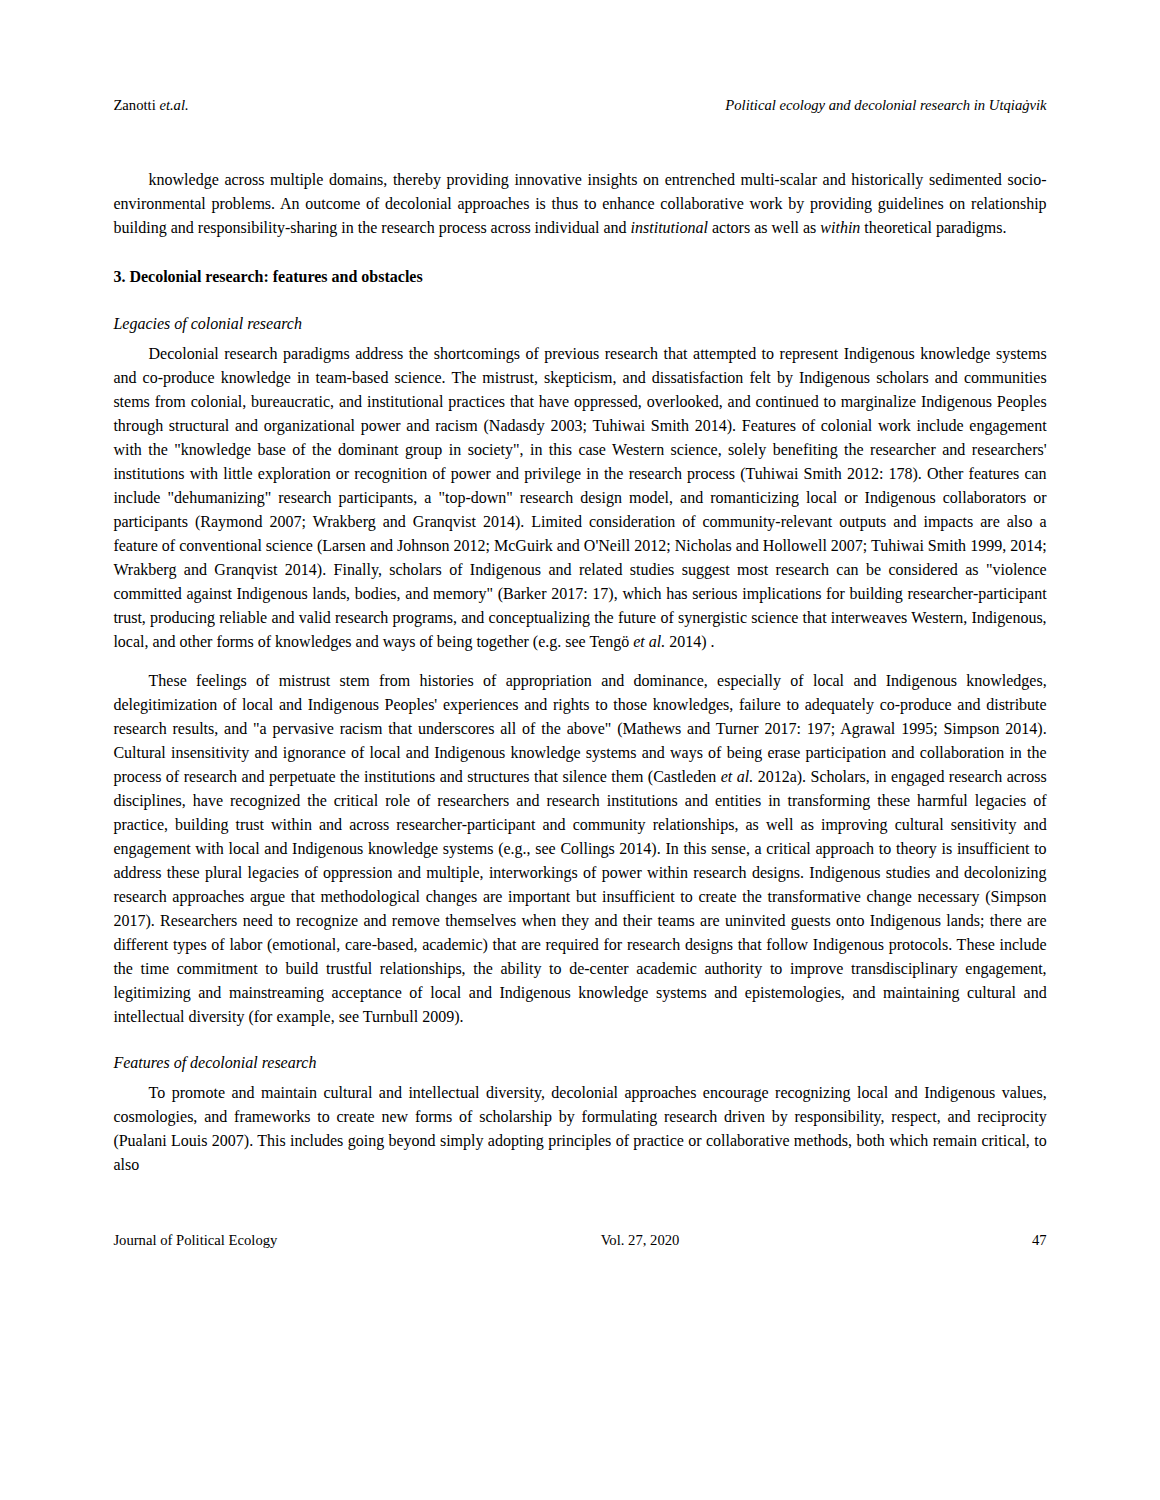Zanotti et.al. Political ecology and decolonial research in Utqiaġvik
knowledge across multiple domains, thereby providing innovative insights on entrenched multi-scalar and historically sedimented socio-environmental problems. An outcome of decolonial approaches is thus to enhance collaborative work by providing guidelines on relationship building and responsibility-sharing in the research process across individual and institutional actors as well as within theoretical paradigms.
3. Decolonial research: features and obstacles
Legacies of colonial research
Decolonial research paradigms address the shortcomings of previous research that attempted to represent Indigenous knowledge systems and co-produce knowledge in team-based science. The mistrust, skepticism, and dissatisfaction felt by Indigenous scholars and communities stems from colonial, bureaucratic, and institutional practices that have oppressed, overlooked, and continued to marginalize Indigenous Peoples through structural and organizational power and racism (Nadasdy 2003; Tuhiwai Smith 2014). Features of colonial work include engagement with the "knowledge base of the dominant group in society", in this case Western science, solely benefiting the researcher and researchers' institutions with little exploration or recognition of power and privilege in the research process (Tuhiwai Smith 2012: 178). Other features can include "dehumanizing" research participants, a "top-down" research design model, and romanticizing local or Indigenous collaborators or participants (Raymond 2007; Wrakberg and Granqvist 2014). Limited consideration of community-relevant outputs and impacts are also a feature of conventional science (Larsen and Johnson 2012; McGuirk and O'Neill 2012; Nicholas and Hollowell 2007; Tuhiwai Smith 1999, 2014; Wrakberg and Granqvist 2014). Finally, scholars of Indigenous and related studies suggest most research can be considered as "violence committed against Indigenous lands, bodies, and memory" (Barker 2017: 17), which has serious implications for building researcher-participant trust, producing reliable and valid research programs, and conceptualizing the future of synergistic science that interweaves Western, Indigenous, local, and other forms of knowledges and ways of being together (e.g. see Tengö et al. 2014) .
These feelings of mistrust stem from histories of appropriation and dominance, especially of local and Indigenous knowledges, delegitimization of local and Indigenous Peoples' experiences and rights to those knowledges, failure to adequately co-produce and distribute research results, and "a pervasive racism that underscores all of the above" (Mathews and Turner 2017: 197; Agrawal 1995; Simpson 2014). Cultural insensitivity and ignorance of local and Indigenous knowledge systems and ways of being erase participation and collaboration in the process of research and perpetuate the institutions and structures that silence them (Castleden et al. 2012a). Scholars, in engaged research across disciplines, have recognized the critical role of researchers and research institutions and entities in transforming these harmful legacies of practice, building trust within and across researcher-participant and community relationships, as well as improving cultural sensitivity and engagement with local and Indigenous knowledge systems (e.g., see Collings 2014). In this sense, a critical approach to theory is insufficient to address these plural legacies of oppression and multiple, interworkings of power within research designs. Indigenous studies and decolonizing research approaches argue that methodological changes are important but insufficient to create the transformative change necessary (Simpson 2017). Researchers need to recognize and remove themselves when they and their teams are uninvited guests onto Indigenous lands; there are different types of labor (emotional, care-based, academic) that are required for research designs that follow Indigenous protocols. These include the time commitment to build trustful relationships, the ability to de-center academic authority to improve transdisciplinary engagement, legitimizing and mainstreaming acceptance of local and Indigenous knowledge systems and epistemologies, and maintaining cultural and intellectual diversity (for example, see Turnbull 2009).
Features of decolonial research
To promote and maintain cultural and intellectual diversity, decolonial approaches encourage recognizing local and Indigenous values, cosmologies, and frameworks to create new forms of scholarship by formulating research driven by responsibility, respect, and reciprocity (Pualani Louis 2007). This includes going beyond simply adopting principles of practice or collaborative methods, both which remain critical, to also
Journal of Political Ecology Vol. 27, 2020 47